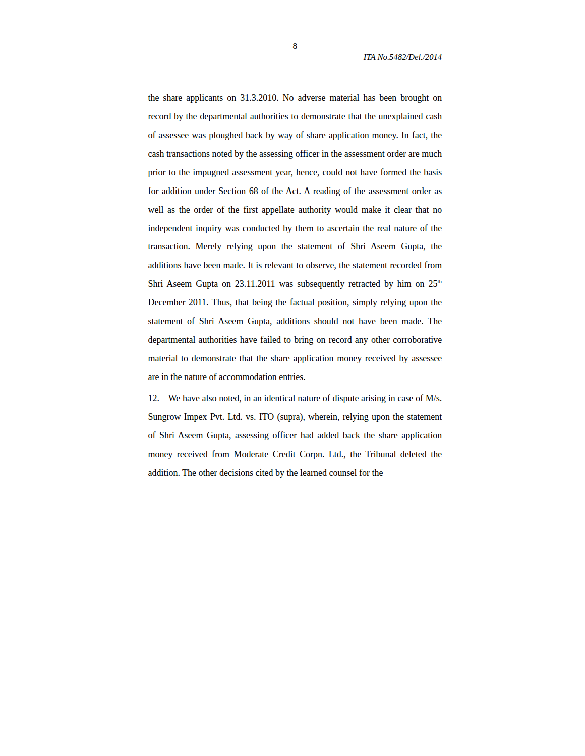8
ITA No.5482/Del./2014
the share applicants on 31.3.2010. No adverse material has been brought on record by the departmental authorities to demonstrate that the unexplained cash of assessee was ploughed back by way of share application money. In fact, the cash transactions noted by the assessing officer in the assessment order are much prior to the impugned assessment year, hence, could not have formed the basis for addition under Section 68 of the Act. A reading of the assessment order as well as the order of the first appellate authority would make it clear that no independent inquiry was conducted by them to ascertain the real nature of the transaction. Merely relying upon the statement of Shri Aseem Gupta, the additions have been made. It is relevant to observe, the statement recorded from Shri Aseem Gupta on 23.11.2011 was subsequently retracted by him on 25th December 2011. Thus, that being the factual position, simply relying upon the statement of Shri Aseem Gupta, additions should not have been made. The departmental authorities have failed to bring on record any other corroborative material to demonstrate that the share application money received by assessee are in the nature of accommodation entries.
12. We have also noted, in an identical nature of dispute arising in case of M/s. Sungrow Impex Pvt. Ltd. vs. ITO (supra), wherein, relying upon the statement of Shri Aseem Gupta, assessing officer had added back the share application money received from Moderate Credit Corpn. Ltd., the Tribunal deleted the addition. The other decisions cited by the learned counsel for the